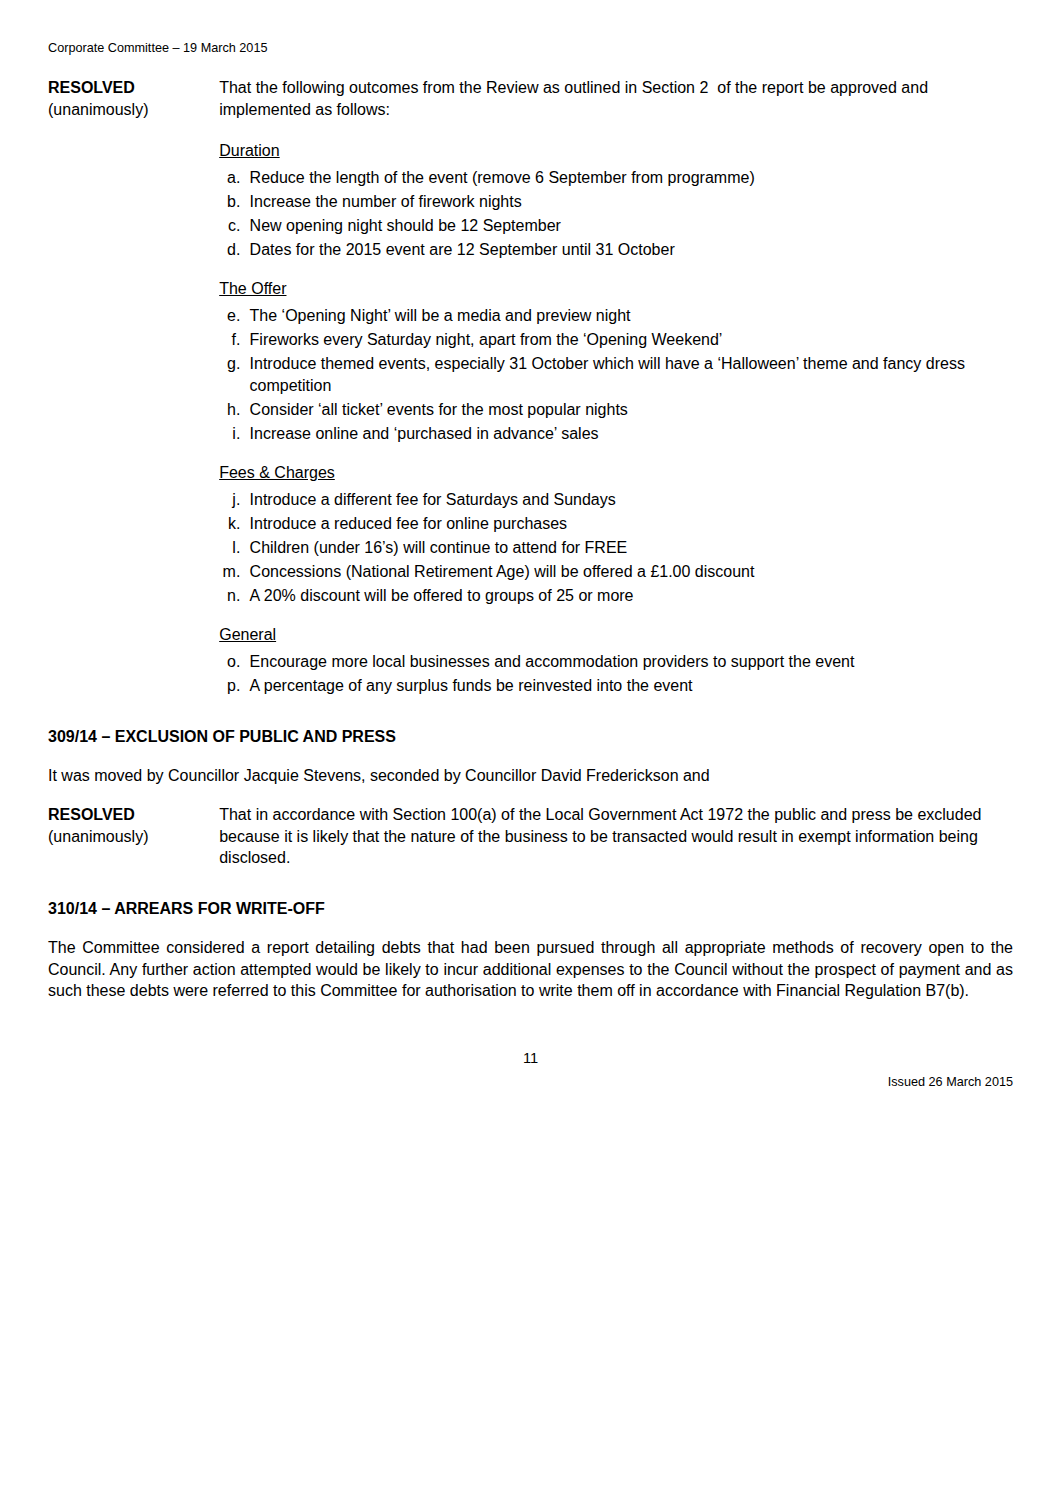Corporate Committee – 19 March 2015
RESOLVED (unanimously)
That the following outcomes from the Review as outlined in Section 2 of the report be approved and implemented as follows:
Duration
Reduce the length of the event (remove 6 September from programme)
Increase the number of firework nights
New opening night should be 12 September
Dates for the 2015 event are 12 September until 31 October
The Offer
The ‘Opening Night’ will be a media and preview night
Fireworks every Saturday night, apart from the ‘Opening Weekend’
Introduce themed events, especially 31 October which will have a ‘Halloween’ theme and fancy dress competition
Consider ‘all ticket’ events for the most popular nights
Increase online and ‘purchased in advance’ sales
Fees & Charges
Introduce a different fee for Saturdays and Sundays
Introduce a reduced fee for online purchases
Children (under 16’s) will continue to attend for FREE
Concessions (National Retirement Age) will be offered a £1.00 discount
A 20% discount will be offered to groups of 25 or more
General
Encourage more local businesses and accommodation providers to support the event
A percentage of any surplus funds be reinvested into the event
309/14 – EXCLUSION OF PUBLIC AND PRESS
It was moved by Councillor Jacquie Stevens, seconded by Councillor David Frederickson and
RESOLVED (unanimously)
That in accordance with Section 100(a) of the Local Government Act 1972 the public and press be excluded because it is likely that the nature of the business to be transacted would result in exempt information being disclosed.
310/14 – ARREARS FOR WRITE-OFF
The Committee considered a report detailing debts that had been pursued through all appropriate methods of recovery open to the Council. Any further action attempted would be likely to incur additional expenses to the Council without the prospect of payment and as such these debts were referred to this Committee for authorisation to write them off in accordance with Financial Regulation B7(b).
11
Issued 26 March 2015